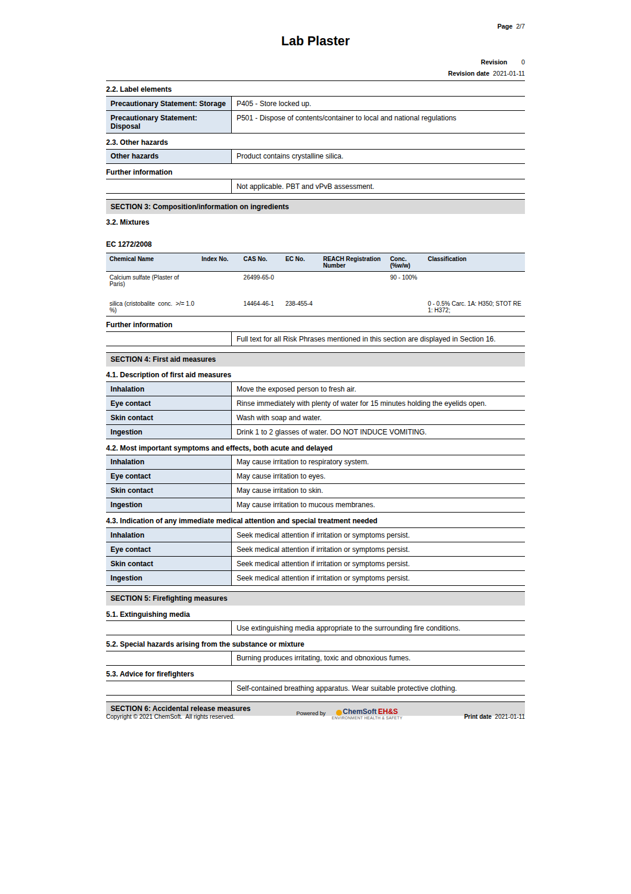Page 2/7
Lab Plaster
Revision 0
Revision date 2021-01-11
2.2. Label elements
| Precautionary Statement: Storage | P405 - Store locked up. |
| Precautionary Statement: Disposal | P501 - Dispose of contents/container to local and national regulations |
2.3. Other hazards
| Other hazards | Product contains crystalline silica. |
Further information
| | Not applicable. PBT and vPvB assessment. |
SECTION 3: Composition/information on ingredients
3.2. Mixtures
EC 1272/2008
| Chemical Name | Index No. | CAS No. | EC No. | REACH Registration Number | Conc. (%w/w) | Classification |
| --- | --- | --- | --- | --- | --- | --- |
| Calcium sulfate (Plaster of Paris) | | 26499-65-0 | | | 90 - 100% | |
| silica (cristobalite conc. >/= 1.0 %) | | 14464-46-1 | 238-455-4 | | | 0 - 0.5% Carc. 1A: H350; STOT RE 1: H372; |
Further information
| | Full text for all Risk Phrases mentioned in this section are displayed in Section 16. |
SECTION 4: First aid measures
4.1. Description of first aid measures
| Inhalation | Move the exposed person to fresh air. |
| Eye contact | Rinse immediately with plenty of water for 15 minutes holding the eyelids open. |
| Skin contact | Wash with soap and water. |
| Ingestion | Drink 1 to 2 glasses of water. DO NOT INDUCE VOMITING. |
4.2. Most important symptoms and effects, both acute and delayed
| Inhalation | May cause irritation to respiratory system. |
| Eye contact | May cause irritation to eyes. |
| Skin contact | May cause irritation to skin. |
| Ingestion | May cause irritation to mucous membranes. |
4.3. Indication of any immediate medical attention and special treatment needed
| Inhalation | Seek medical attention if irritation or symptoms persist. |
| Eye contact | Seek medical attention if irritation or symptoms persist. |
| Skin contact | Seek medical attention if irritation or symptoms persist. |
| Ingestion | Seek medical attention if irritation or symptoms persist. |
SECTION 5: Firefighting measures
5.1. Extinguishing media
| | Use extinguishing media appropriate to the surrounding fire conditions. |
5.2. Special hazards arising from the substance or mixture
| | Burning produces irritating, toxic and obnoxious fumes. |
5.3. Advice for firefighters
| | Self-contained breathing apparatus. Wear suitable protective clothing. |
SECTION 6: Accidental release measures
Copyright © 2021 ChemSoft. All rights reserved.
Powered by Chem Soft EH&S ENVIRONMENT HEALTH & SAFETY
Print date 2021-01-11